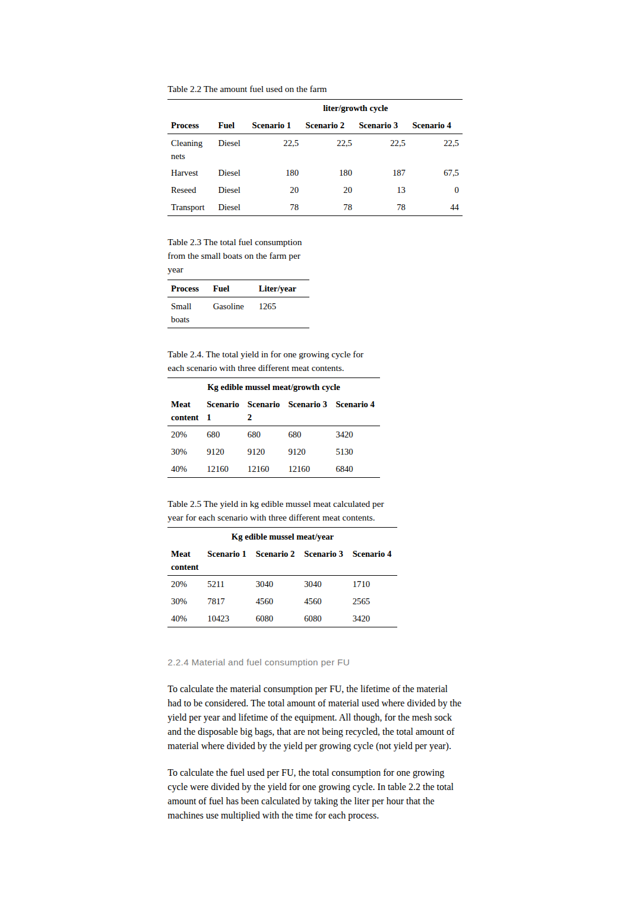Table 2.2 The amount fuel used on the farm
| | | liter/growth cycle |
| --- | --- | --- |
| Process | Fuel | Scenario 1 | Scenario 2 | Scenario 3 | Scenario 4 |
| Cleaning nets | Diesel | 22,5 | 22,5 | 22,5 | 22,5 |
| Harvest | Diesel | 180 | 180 | 187 | 67,5 |
| Reseed | Diesel | 20 | 20 | 13 | 0 |
| Transport | Diesel | 78 | 78 | 78 | 44 |
Table 2.3 The total fuel consumption from the small boats on the farm per year
| Process | Fuel | Liter/year |
| --- | --- | --- |
| Small boats | Gasoline | 1265 |
Table 2.4. The total yield in for one growing cycle for each scenario with three different meat contents.
| Kg edible mussel meat/growth cycle |
| --- |
| Meat content | Scenario 1 | Scenario 2 | Scenario 3 | Scenario 4 |
| 20% | 680 | 680 | 680 | 3420 |
| 30% | 9120 | 9120 | 9120 | 5130 |
| 40% | 12160 | 12160 | 12160 | 6840 |
Table 2.5 The yield in kg edible mussel meat calculated per year for each scenario with three different meat contents.
| Kg edible mussel meat/year |
| --- |
| Meat content | Scenario 1 | Scenario 2 | Scenario 3 | Scenario 4 |
| 20% | 5211 | 3040 | 3040 | 1710 |
| 30% | 7817 | 4560 | 4560 | 2565 |
| 40% | 10423 | 6080 | 6080 | 3420 |
2.2.4 Material and fuel consumption per FU
To calculate the material consumption per FU, the lifetime of the material had to be considered. The total amount of material used where divided by the yield per year and lifetime of the equipment. All though, for the mesh sock and the disposable big bags, that are not being recycled, the total amount of material where divided by the yield per growing cycle (not yield per year).
To calculate the fuel used per FU, the total consumption for one growing cycle were divided by the yield for one growing cycle. In table 2.2 the total amount of fuel has been calculated by taking the liter per hour that the machines use multiplied with the time for each process.